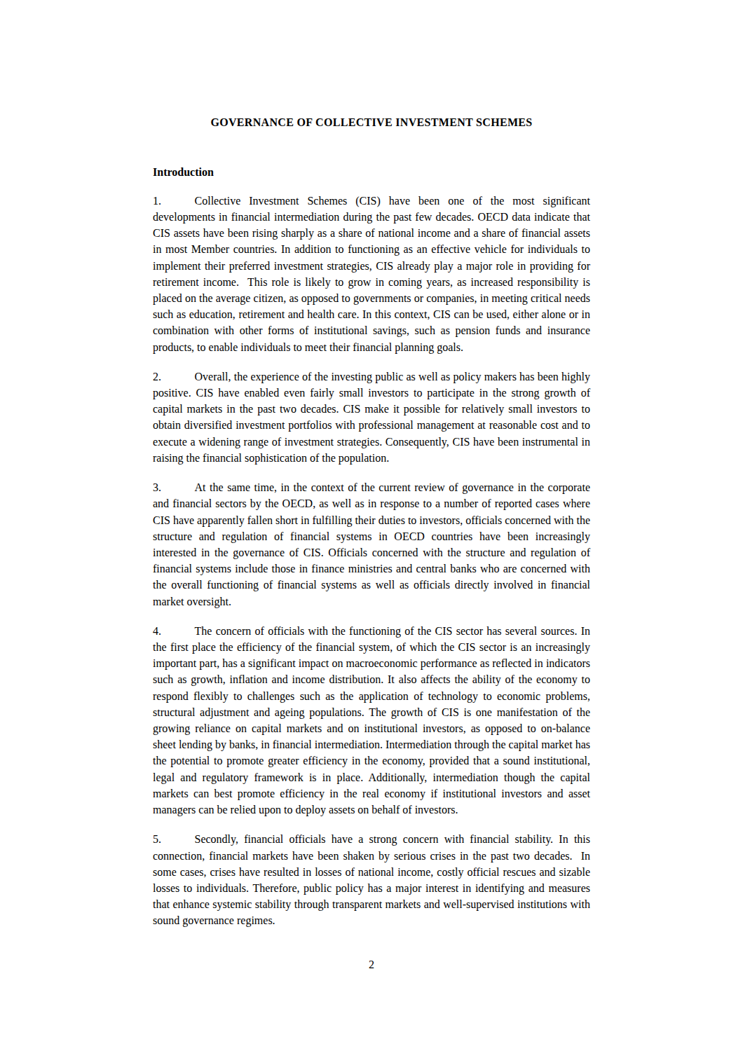Governance of Collective Investment Schemes
Introduction
1. Collective Investment Schemes (CIS) have been one of the most significant developments in financial intermediation during the past few decades. OECD data indicate that CIS assets have been rising sharply as a share of national income and a share of financial assets in most Member countries. In addition to functioning as an effective vehicle for individuals to implement their preferred investment strategies, CIS already play a major role in providing for retirement income. This role is likely to grow in coming years, as increased responsibility is placed on the average citizen, as opposed to governments or companies, in meeting critical needs such as education, retirement and health care. In this context, CIS can be used, either alone or in combination with other forms of institutional savings, such as pension funds and insurance products, to enable individuals to meet their financial planning goals.
2. Overall, the experience of the investing public as well as policy makers has been highly positive. CIS have enabled even fairly small investors to participate in the strong growth of capital markets in the past two decades. CIS make it possible for relatively small investors to obtain diversified investment portfolios with professional management at reasonable cost and to execute a widening range of investment strategies. Consequently, CIS have been instrumental in raising the financial sophistication of the population.
3. At the same time, in the context of the current review of governance in the corporate and financial sectors by the OECD, as well as in response to a number of reported cases where CIS have apparently fallen short in fulfilling their duties to investors, officials concerned with the structure and regulation of financial systems in OECD countries have been increasingly interested in the governance of CIS. Officials concerned with the structure and regulation of financial systems include those in finance ministries and central banks who are concerned with the overall functioning of financial systems as well as officials directly involved in financial market oversight.
4. The concern of officials with the functioning of the CIS sector has several sources. In the first place the efficiency of the financial system, of which the CIS sector is an increasingly important part, has a significant impact on macroeconomic performance as reflected in indicators such as growth, inflation and income distribution. It also affects the ability of the economy to respond flexibly to challenges such as the application of technology to economic problems, structural adjustment and ageing populations. The growth of CIS is one manifestation of the growing reliance on capital markets and on institutional investors, as opposed to on-balance sheet lending by banks, in financial intermediation. Intermediation through the capital market has the potential to promote greater efficiency in the economy, provided that a sound institutional, legal and regulatory framework is in place. Additionally, intermediation though the capital markets can best promote efficiency in the real economy if institutional investors and asset managers can be relied upon to deploy assets on behalf of investors.
5. Secondly, financial officials have a strong concern with financial stability. In this connection, financial markets have been shaken by serious crises in the past two decades. In some cases, crises have resulted in losses of national income, costly official rescues and sizable losses to individuals. Therefore, public policy has a major interest in identifying and measures that enhance systemic stability through transparent markets and well-supervised institutions with sound governance regimes.
2